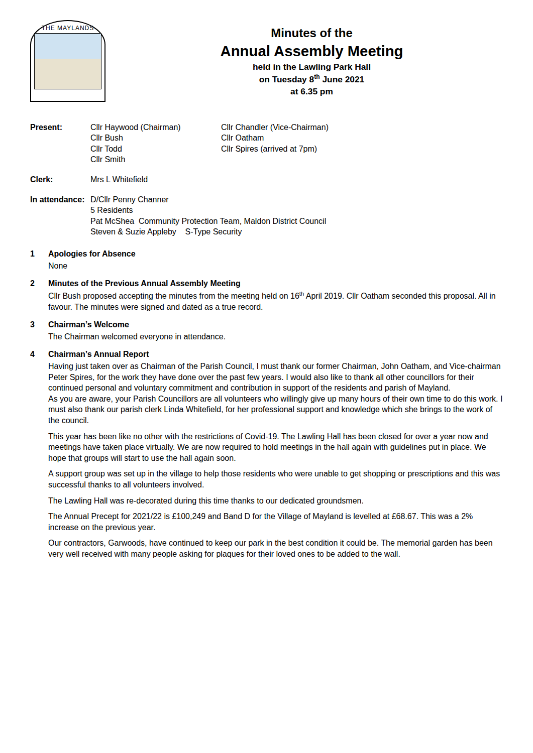THE MAYLANDS
Minutes of the
Annual Assembly Meeting
held in the Lawling Park Hall
on Tuesday 8th June 2021
at 6.35 pm
| Present: | Cllr Haywood (Chairman) | Cllr Chandler (Vice-Chairman) |
| | Cllr Bush | Cllr Oatham |
| | Cllr Todd | Cllr Spires (arrived at 7pm) |
| | Cllr Smith | |
| Clerk: | Mrs L Whitefield |
| In attendance: | D/Cllr Penny Channer |
| | 5 Residents |
| | Pat McShea Community Protection Team, Maldon District Council |
| | Steven & Suzie Appleby S-Type Security |
1
Apologies for Absence
None
2
Minutes of the Previous Annual Assembly Meeting
Cllr Bush proposed accepting the minutes from the meeting held on 16th April 2019. Cllr Oatham seconded this proposal. All in favour. The minutes were signed and dated as a true record.
3
Chairman’s Welcome
The Chairman welcomed everyone in attendance.
4
Chairman’s Annual Report
Having just taken over as Chairman of the Parish Council, I must thank our former Chairman, John Oatham, and Vice-chairman Peter Spires, for the work they have done over the past few years. I would also like to thank all other councillors for their continued personal and voluntary commitment and contribution in support of the residents and parish of Mayland.
As you are aware, your Parish Councillors are all volunteers who willingly give up many hours of their own time to do this work. I must also thank our parish clerk Linda Whitefield, for her professional support and knowledge which she brings to the work of the council.
This year has been like no other with the restrictions of Covid-19. The Lawling Hall has been closed for over a year now and meetings have taken place virtually. We are now required to hold meetings in the hall again with guidelines put in place. We hope that groups will start to use the hall again soon.
A support group was set up in the village to help those residents who were unable to get shopping or prescriptions and this was successful thanks to all volunteers involved.
The Lawling Hall was re-decorated during this time thanks to our dedicated groundsmen.
The Annual Precept for 2021/22 is £100,249 and Band D for the Village of Mayland is levelled at £68.67. This was a 2% increase on the previous year.
Our contractors, Garwoods, have continued to keep our park in the best condition it could be. The memorial garden has been very well received with many people asking for plaques for their loved ones to be added to the wall.